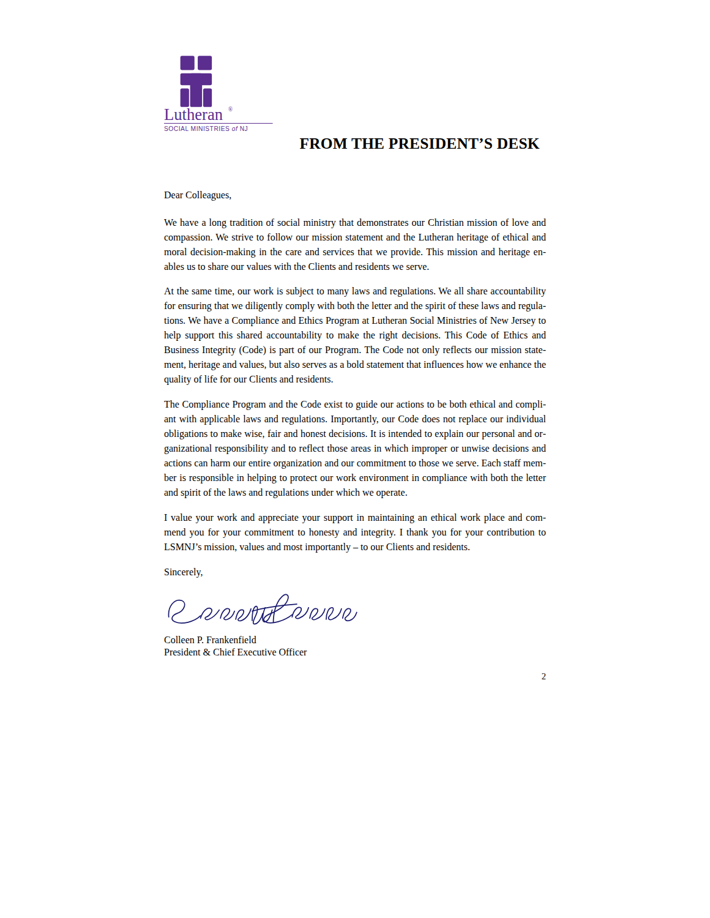Lutheran ® SOCIAL MINISTRIES of NJ
FROM THE PRESIDENT’S DESK
Dear Colleagues,
We have a long tradition of social ministry that demonstrates our Christian mission of love and compassion. We strive to follow our mission statement and the Lutheran heritage of ethical and moral decision-making in the care and services that we provide. This mission and heritage enables us to share our values with the Clients and residents we serve.
At the same time, our work is subject to many laws and regulations. We all share accountability for ensuring that we diligently comply with both the letter and the spirit of these laws and regulations. We have a Compliance and Ethics Program at Lutheran Social Ministries of New Jersey to help support this shared accountability to make the right decisions. This Code of Ethics and Business Integrity (Code) is part of our Program. The Code not only reflects our mission statement, heritage and values, but also serves as a bold statement that influences how we enhance the quality of life for our Clients and residents.
The Compliance Program and the Code exist to guide our actions to be both ethical and compliant with applicable laws and regulations. Importantly, our Code does not replace our individual obligations to make wise, fair and honest decisions. It is intended to explain our personal and organizational responsibility and to reflect those areas in which improper or unwise decisions and actions can harm our entire organization and our commitment to those we serve. Each staff member is responsible in helping to protect our work environment in compliance with both the letter and spirit of the laws and regulations under which we operate.
I value your work and appreciate your support in maintaining an ethical work place and commend you for your commitment to honesty and integrity. I thank you for your contribution to LSMNJ’s mission, values and most importantly – to our Clients and residents.
Sincerely,
Colleen P. Frankenfield
President & Chief Executive Officer
2